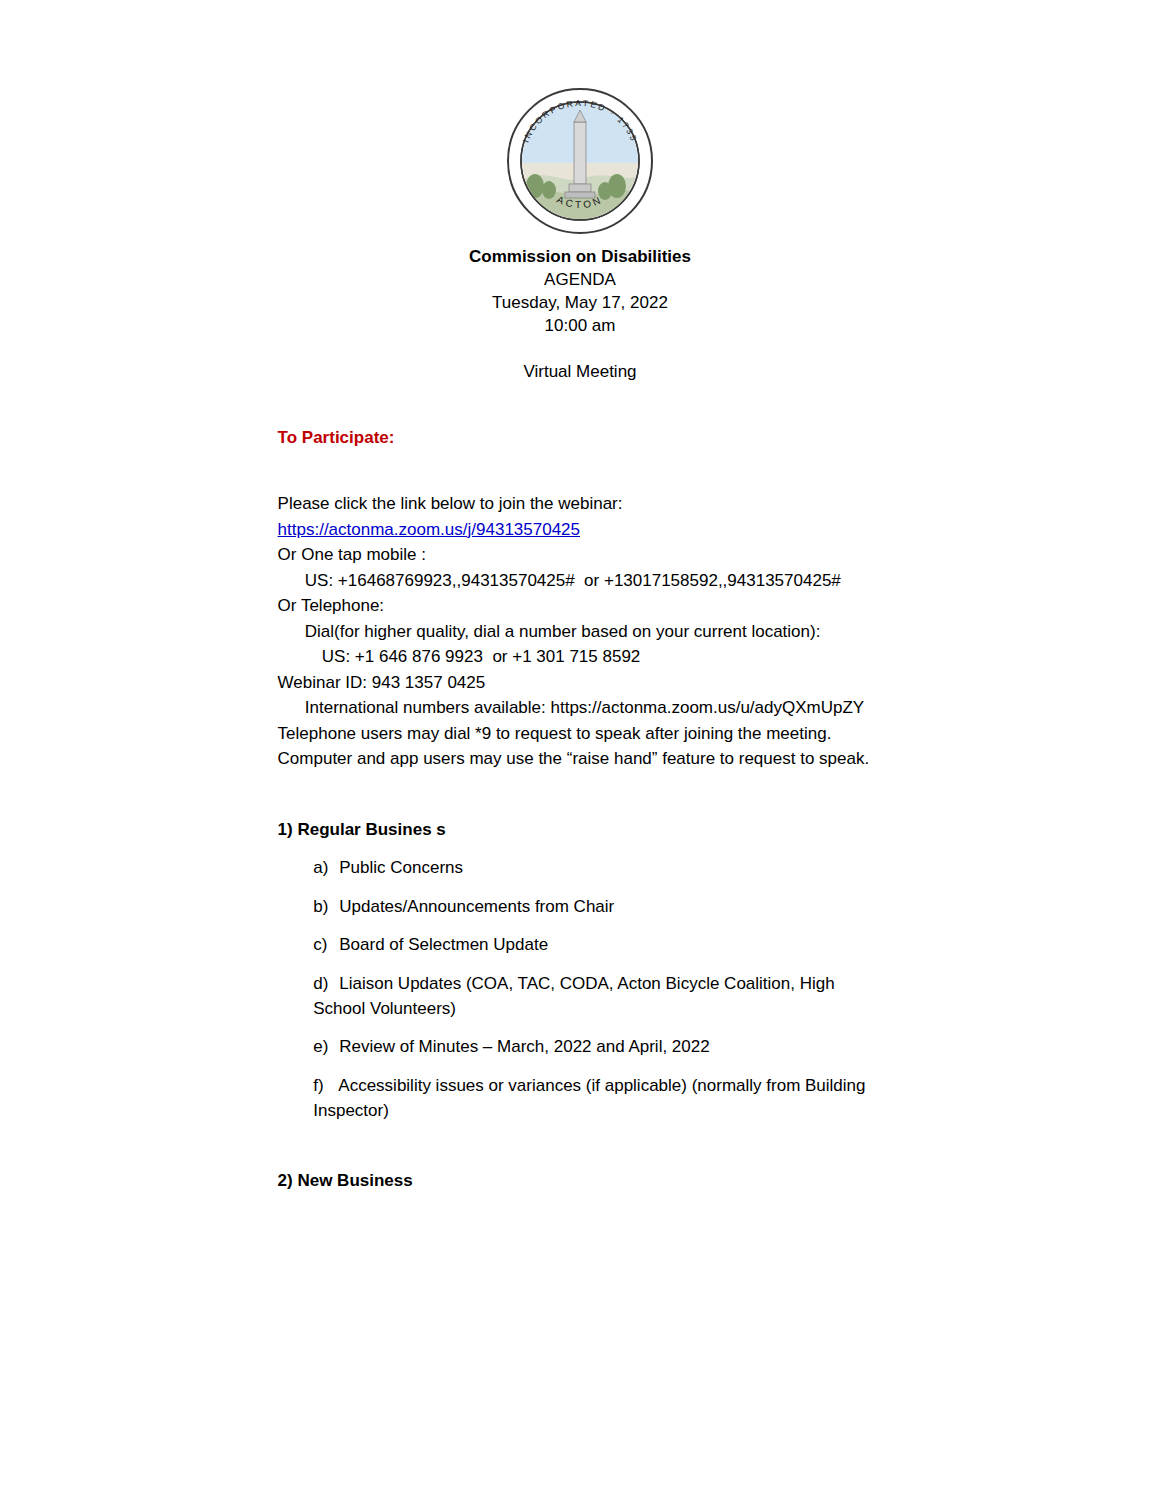INCORPORATED · 1735 ACTON
Commission on Disabilities
AGENDA
Tuesday, May 17, 2022
10:00 am
Virtual Meeting
To Participate:
Please click the link below to join the webinar:
https://actonma.zoom.us/j/94313570425
Or One tap mobile :
US: +16468769923,,94313570425# or +13017158592,,94313570425#
Or Telephone:
Dial(for higher quality, dial a number based on your current location):
US: +1 646 876 9923 or +1 301 715 8592
Webinar ID: 943 1357 0425
International numbers available: https://actonma.zoom.us/u/adyQXmUpZY
Telephone users may dial *9 to request to speak after joining the meeting. Computer and app users may use the “raise hand” feature to request to speak.
1) Regular Busines s
a) Public Concerns
b) Updates/Announcements from Chair
c) Board of Selectmen Update
d) Liaison Updates (COA, TAC, CODA, Acton Bicycle Coalition, High School Volunteers)
e) Review of Minutes – March, 2022 and April, 2022
f) Accessibility issues or variances (if applicable) (normally from Building Inspector)
2) New Business